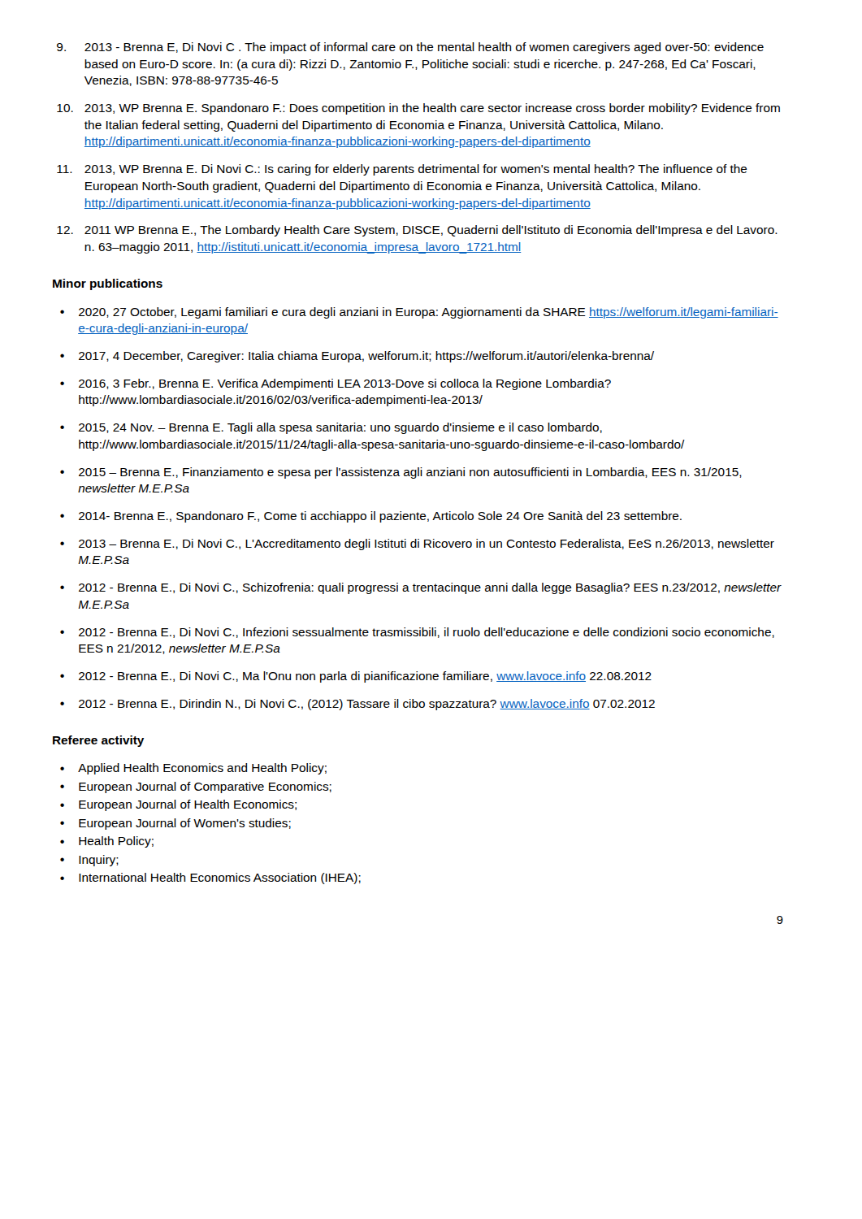2013 - Brenna E, Di Novi C . The impact of informal care on the mental health of women caregivers aged over-50: evidence based on Euro-D score. In: (a cura di): Rizzi D., Zantomio F., Politiche sociali: studi e ricerche. p. 247-268, Ed Ca' Foscari, Venezia, ISBN: 978-88-97735-46-5
2013, WP Brenna E. Spandonaro F.: Does competition in the health care sector increase cross border mobility? Evidence from the Italian federal setting, Quaderni del Dipartimento di Economia e Finanza, Università Cattolica, Milano. http://dipartimenti.unicatt.it/economia-finanza-pubblicazioni-working-papers-del-dipartimento
2013, WP Brenna E. Di Novi C.: Is caring for elderly parents detrimental for women's mental health? The influence of the European North-South gradient, Quaderni del Dipartimento di Economia e Finanza, Università Cattolica, Milano. http://dipartimenti.unicatt.it/economia-finanza-pubblicazioni-working-papers-del-dipartimento
2011 WP Brenna E., The Lombardy Health Care System, DISCE, Quaderni dell'Istituto di Economia dell'Impresa e del Lavoro. n. 63–maggio 2011, http://istituti.unicatt.it/economia_impresa_lavoro_1721.html
Minor publications
2020, 27 October, Legami familiari e cura degli anziani in Europa: Aggiornamenti da SHARE https://welforum.it/legami-familiari-e-cura-degli-anziani-in-europa/
2017, 4 December, Caregiver: Italia chiama Europa, welforum.it; https://welforum.it/autori/elenka-brenna/
2016, 3 Febr., Brenna E. Verifica Adempimenti LEA 2013-Dove si colloca la Regione Lombardia? http://www.lombardiasociale.it/2016/02/03/verifica-adempimenti-lea-2013/
2015, 24 Nov. – Brenna E. Tagli alla spesa sanitaria: uno sguardo d'insieme e il caso lombardo, http://www.lombardiasociale.it/2015/11/24/tagli-alla-spesa-sanitaria-uno-sguardo-dinsieme-e-il-caso-lombardo/
2015 – Brenna E., Finanziamento e spesa per l'assistenza agli anziani non autosufficienti in Lombardia, EES n. 31/2015, newsletter M.E.P.Sa
2014- Brenna E., Spandonaro F., Come ti acchiappo il paziente, Articolo Sole 24 Ore Sanità del 23 settembre.
2013 – Brenna E., Di Novi C., L'Accreditamento degli Istituti di Ricovero in un Contesto Federalista, EeS n.26/2013, newsletter M.E.P.Sa
2012 - Brenna E., Di Novi C., Schizofrenia: quali progressi a trentacinque anni dalla legge Basaglia? EES n.23/2012, newsletter M.E.P.Sa
2012 - Brenna E., Di Novi C., Infezioni sessualmente trasmissibili, il ruolo dell'educazione e delle condizioni socio economiche, EES n 21/2012, newsletter M.E.P.Sa
2012 - Brenna E., Di Novi C., Ma l'Onu non parla di pianificazione familiare, www.lavoce.info 22.08.2012
2012 - Brenna E., Dirindin N., Di Novi C., (2012) Tassare il cibo spazzatura? www.lavoce.info 07.02.2012
Referee activity
Applied Health Economics and Health Policy;
European Journal of Comparative Economics;
European Journal of Health Economics;
European Journal of Women's studies;
Health Policy;
Inquiry;
International Health Economics Association (IHEA);
9